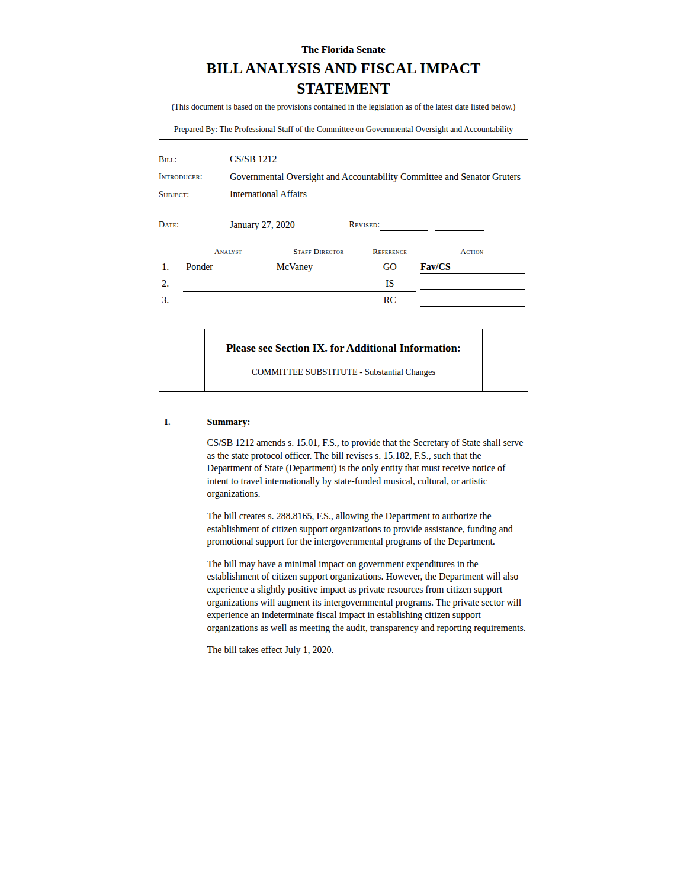The Florida Senate
BILL ANALYSIS AND FISCAL IMPACT STATEMENT
(This document is based on the provisions contained in the legislation as of the latest date listed below.)
Prepared By: The Professional Staff of the Committee on Governmental Oversight and Accountability
| Bill: | CS/SB 1212 |
| Introducer: | Governmental Oversight and Accountability Committee and Senator Gruters |
| Subject: | International Affairs |
| Date: | January 27, 2020 | Revised: | |
| | Analyst | Staff Director | Reference | Action |
| --- | --- | --- | --- | --- |
| 1. | Ponder | McVaney | GO | Fav/CS |
| 2. | | | IS | |
| 3. | | | RC | |
Please see Section IX. for Additional Information:
COMMITTEE SUBSTITUTE - Substantial Changes
I.
Summary:
CS/SB 1212 amends s. 15.01, F.S., to provide that the Secretary of State shall serve as the state protocol officer. The bill revises s. 15.182, F.S., such that the Department of State (Department) is the only entity that must receive notice of intent to travel internationally by state-funded musical, cultural, or artistic organizations.
The bill creates s. 288.8165, F.S., allowing the Department to authorize the establishment of citizen support organizations to provide assistance, funding and promotional support for the intergovernmental programs of the Department.
The bill may have a minimal impact on government expenditures in the establishment of citizen support organizations. However, the Department will also experience a slightly positive impact as private resources from citizen support organizations will augment its intergovernmental programs. The private sector will experience an indeterminate fiscal impact in establishing citizen support organizations as well as meeting the audit, transparency and reporting requirements.
The bill takes effect July 1, 2020.